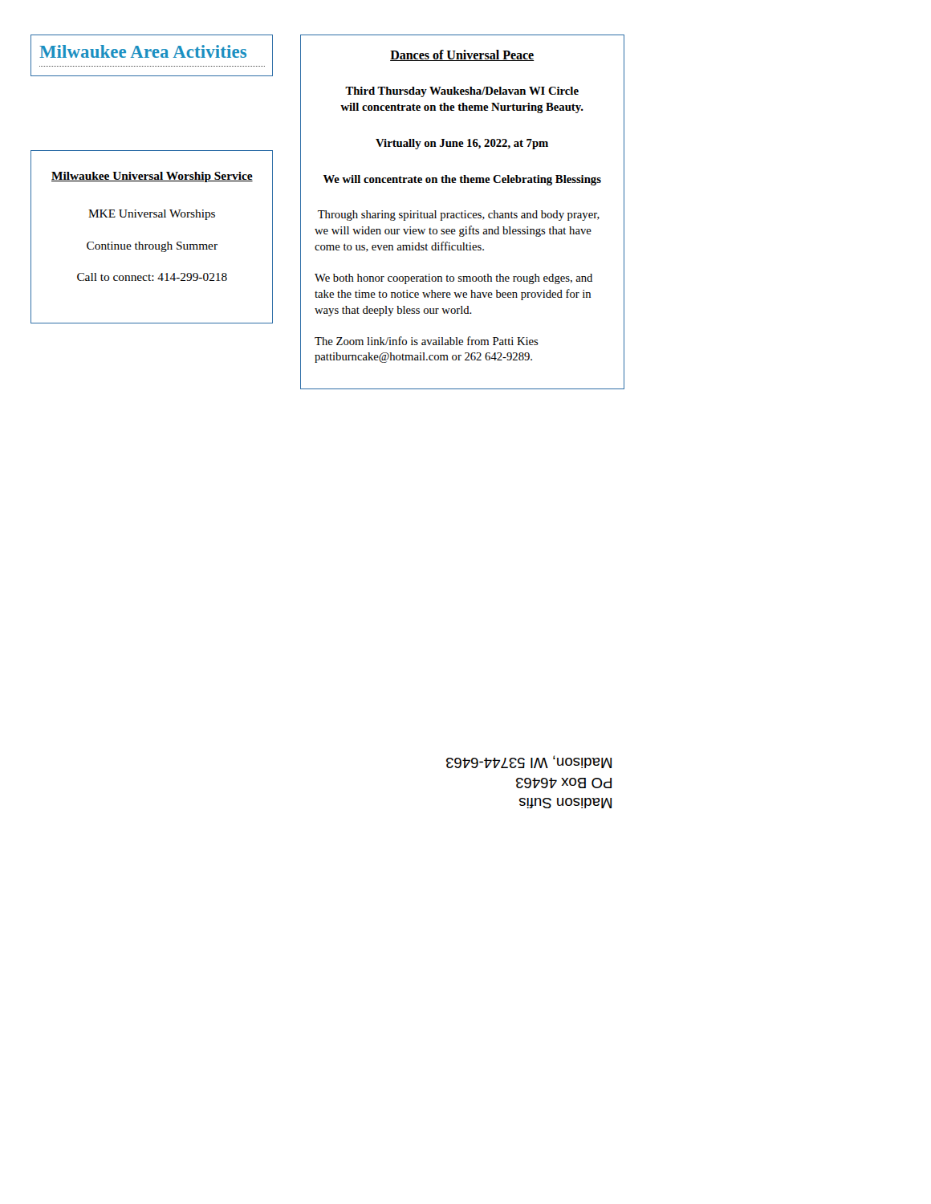Milwaukee Area Activities
Milwaukee Universal Worship Service
MKE Universal Worships
Continue through Summer
Call to connect: 414-299-0218
Dances of Universal Peace
Third Thursday Waukesha/Delavan WI Circle
will concentrate on the theme Nurturing Beauty.
Virtually on June 16, 2022, at 7pm
We will concentrate on the theme Celebrating Blessings
Through sharing spiritual practices, chants and body prayer, we will widen our view to see gifts and blessings that have come to us, even amidst difficulties.
We both honor cooperation to smooth the rough edges, and take the time to notice where we have been provided for in ways that deeply bless our world.
The Zoom link/info is available from Patti Kies pattiburncake@hotmail.com or 262 642-9289.
Madison Sufis
PO Box 46463
Madison, WI 53744-6463